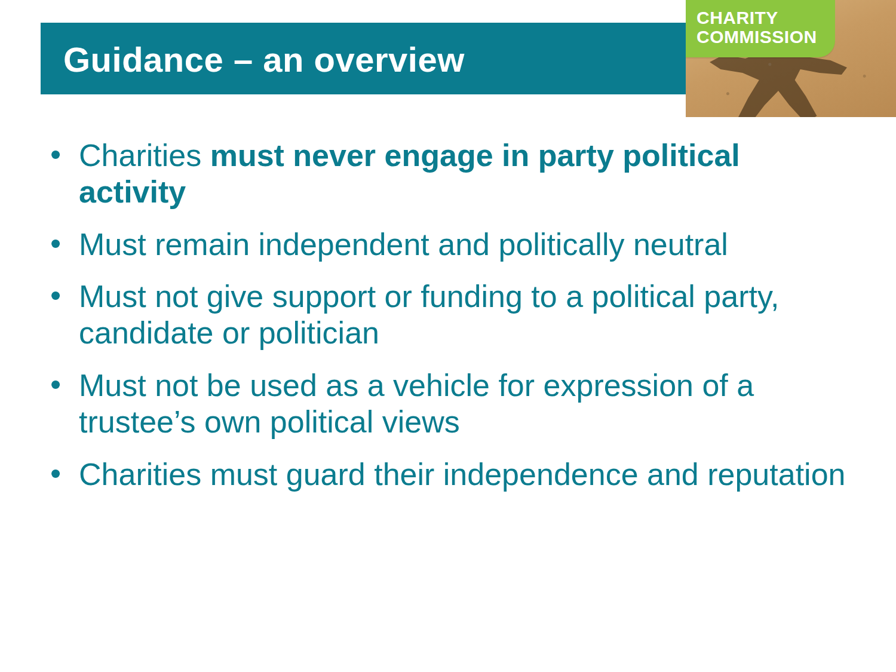Guidance – an overview
CHARITY COMMISSION
Charities must never engage in party political activity
Must remain independent and politically neutral
Must not give support or funding to a political party, candidate or politician
Must not be used as a vehicle for expression of a trustee’s own political views
Charities must guard their independence and reputation